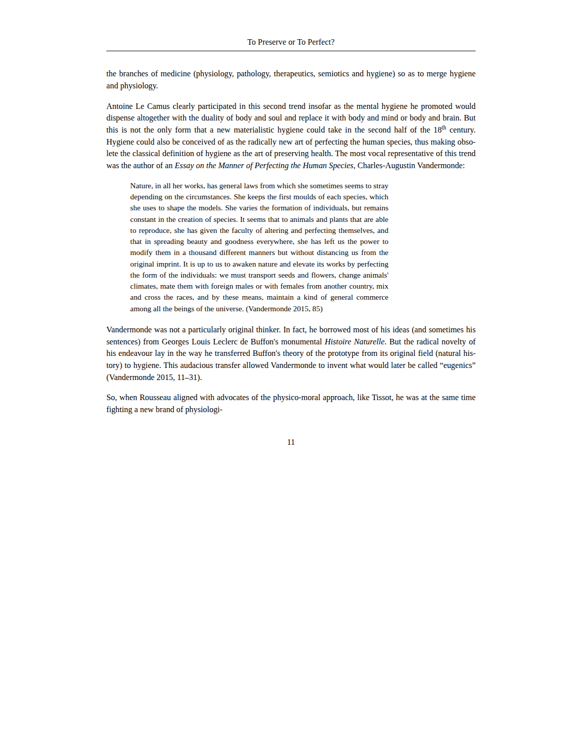To Preserve or To Perfect?
the branches of medicine (physiology, pathology, therapeutics, semiotics and hygiene) so as to merge hygiene and physiology.
Antoine Le Camus clearly participated in this second trend insofar as the mental hygiene he promoted would dispense altogether with the duality of body and soul and replace it with body and mind or body and brain. But this is not the only form that a new materialistic hygiene could take in the second half of the 18th century. Hygiene could also be conceived of as the radically new art of perfecting the human species, thus making obsolete the classical definition of hygiene as the art of preserving health. The most vocal representative of this trend was the author of an Essay on the Manner of Perfecting the Human Species, Charles-Augustin Vandermonde:
Nature, in all her works, has general laws from which she sometimes seems to stray depending on the circumstances. She keeps the first moulds of each species, which she uses to shape the models. She varies the formation of individuals, but remains constant in the creation of species. It seems that to animals and plants that are able to reproduce, she has given the faculty of altering and perfecting themselves, and that in spreading beauty and goodness everywhere, she has left us the power to modify them in a thousand different manners but without distancing us from the original imprint. It is up to us to awaken nature and elevate its works by perfecting the form of the individuals: we must transport seeds and flowers, change animals' climates, mate them with foreign males or with females from another country, mix and cross the races, and by these means, maintain a kind of general commerce among all the beings of the universe. (Vandermonde 2015, 85)
Vandermonde was not a particularly original thinker. In fact, he borrowed most of his ideas (and sometimes his sentences) from Georges Louis Leclerc de Buffon's monumental Histoire Naturelle. But the radical novelty of his endeavour lay in the way he transferred Buffon's theory of the prototype from its original field (natural history) to hygiene. This audacious transfer allowed Vandermonde to invent what would later be called “eugenics” (Vandermonde 2015, 11–31).
So, when Rousseau aligned with advocates of the physico-moral approach, like Tissot, he was at the same time fighting a new brand of physiologi-
11